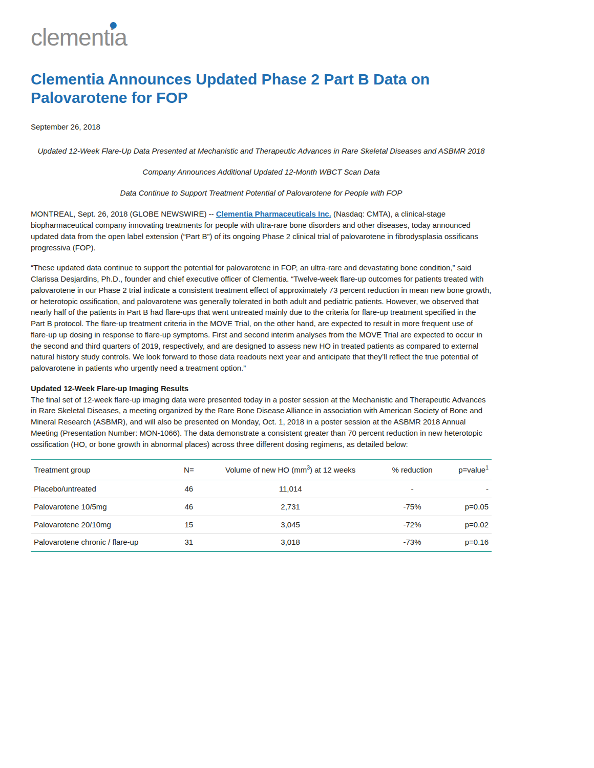clementia●
Clementia Announces Updated Phase 2 Part B Data on Palovarotene for FOP
September 26, 2018
Updated 12-Week Flare-Up Data Presented at Mechanistic and Therapeutic Advances in Rare Skeletal Diseases and ASBMR 2018
Company Announces Additional Updated 12-Month WBCT Scan Data
Data Continue to Support Treatment Potential of Palovarotene for People with FOP
MONTREAL, Sept. 26, 2018 (GLOBE NEWSWIRE) -- Clementia Pharmaceuticals Inc. (Nasdaq: CMTA), a clinical-stage biopharmaceutical company innovating treatments for people with ultra-rare bone disorders and other diseases, today announced updated data from the open label extension (“Part B”) of its ongoing Phase 2 clinical trial of palovarotene in fibrodysplasia ossificans progressiva (FOP).
“These updated data continue to support the potential for palovarotene in FOP, an ultra-rare and devastating bone condition,” said Clarissa Desjardins, Ph.D., founder and chief executive officer of Clementia. “Twelve-week flare-up outcomes for patients treated with palovarotene in our Phase 2 trial indicate a consistent treatment effect of approximately 73 percent reduction in mean new bone growth, or heterotopic ossification, and palovarotene was generally tolerated in both adult and pediatric patients. However, we observed that nearly half of the patients in Part B had flare-ups that went untreated mainly due to the criteria for flare-up treatment specified in the Part B protocol. The flare-up treatment criteria in the MOVE Trial, on the other hand, are expected to result in more frequent use of flare-up up dosing in response to flare-up symptoms. First and second interim analyses from the MOVE Trial are expected to occur in the second and third quarters of 2019, respectively, and are designed to assess new HO in treated patients as compared to external natural history study controls. We look forward to those data readouts next year and anticipate that they’ll reflect the true potential of palovarotene in patients who urgently need a treatment option.”
Updated 12-Week Flare-up Imaging Results
The final set of 12-week flare-up imaging data were presented today in a poster session at the Mechanistic and Therapeutic Advances in Rare Skeletal Diseases, a meeting organized by the Rare Bone Disease Alliance in association with American Society of Bone and Mineral Research (ASBMR), and will also be presented on Monday, Oct. 1, 2018 in a poster session at the ASBMR 2018 Annual Meeting (Presentation Number: MON-1066). The data demonstrate a consistent greater than 70 percent reduction in new heterotopic ossification (HO, or bone growth in abnormal places) across three different dosing regimens, as detailed below:
| Treatment group | N= | Volume of new HO (mm 3 ) at 12 weeks | % reduction | p=value 1 |
| --- | --- | --- | --- | --- |
| Placebo/untreated | 46 | 11,014 | - | - |
| Palovarotene 10/5mg | 46 | 2,731 | -75% | p=0.05 |
| Palovarotene 20/10mg | 15 | 3,045 | -72% | p=0.02 |
| Palovarotene chronic / flare-up | 31 | 3,018 | -73% | p=0.16 |